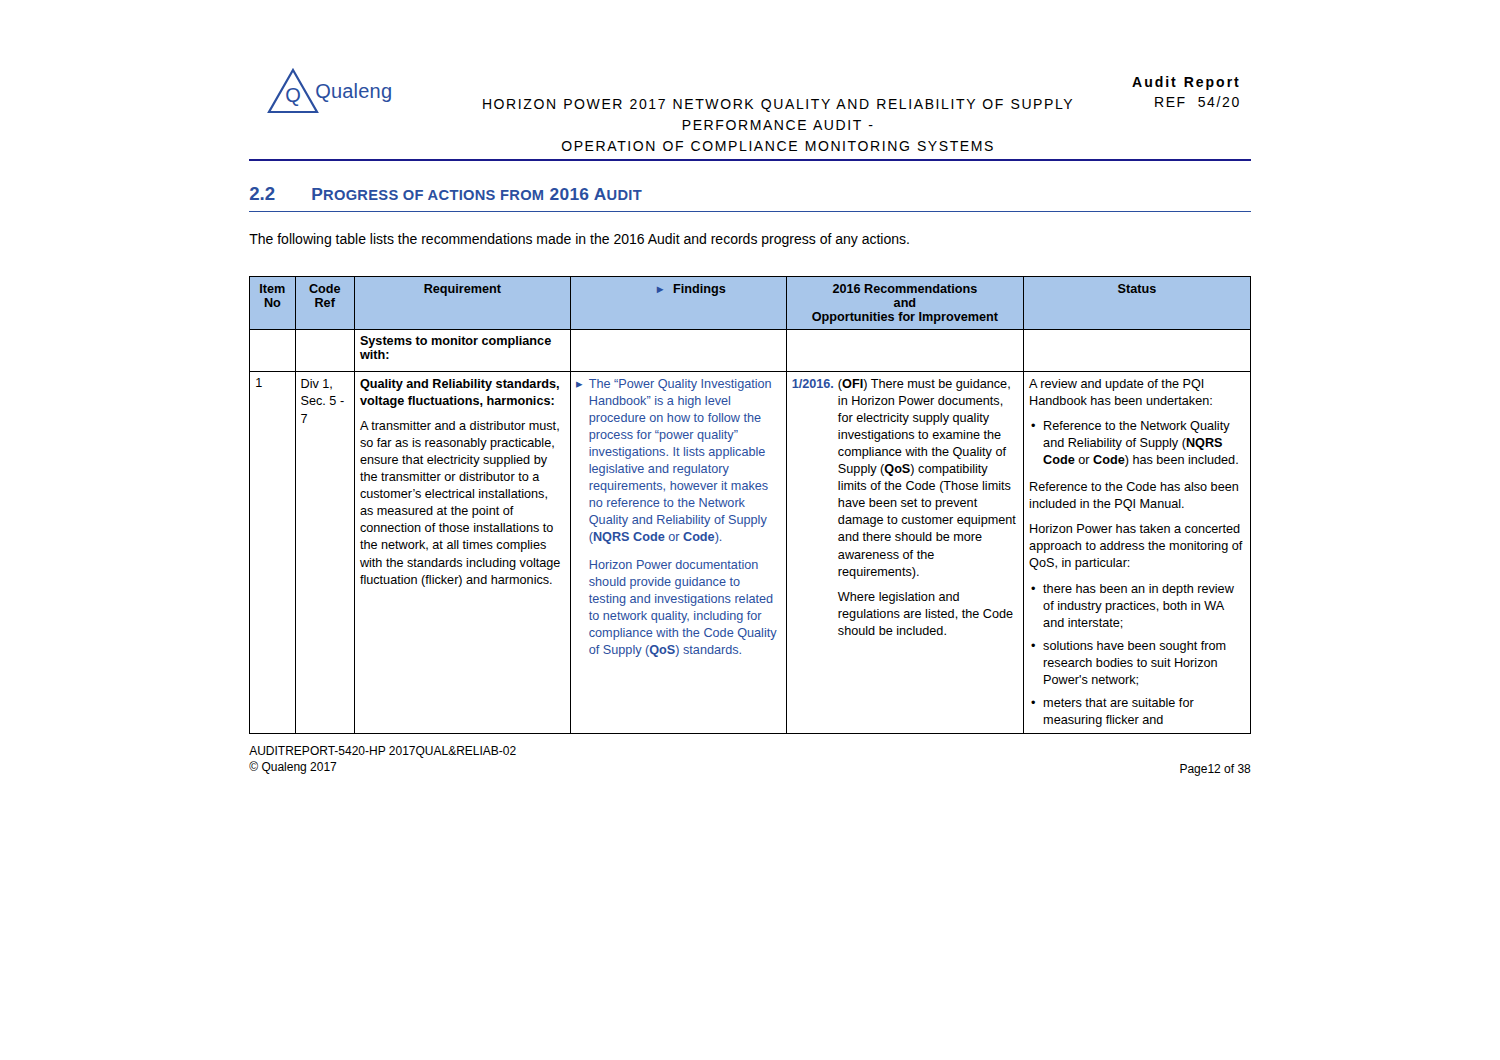Q
Qualeng
Audit Report
HORIZON POWER 2017 NETWORK QUALITY AND RELIABILITY OF SUPPLY PERFORMANCE AUDIT -
OPERATION OF COMPLIANCE MONITORING SYSTEMS
REF 54/20
2.2
PROGRESS OF ACTIONS FROM 2016 AUDIT
The following table lists the recommendations made in the 2016 Audit and records progress of any actions.
| Item No | Code Ref | Requirement | ▸ Findings | 2016 Recommendations and Opportunities for Improvement | Status |
| --- | --- | --- | --- | --- | --- |
| | | Systems to monitor compliance with: | | | |
| 1 | Div 1, Sec. 5 - 7 | Quality and Reliability standards, voltage fluctuations, harmonics: A transmitter and a distributor must, so far as is reasonably practicable, ensure that electricity supplied by the transmitter or distributor to a customer’s electrical installations, as measured at the point of connection of those installations to the network, at all times complies with the standards including voltage fluctuation (flicker) and harmonics. | ▸ The “Power Quality Investigation Handbook” is a high level procedure on how to follow the process for “power quality” investigations. It lists applicable legislative and regulatory requirements, however it makes no reference to the Network Quality and Reliability of Supply ( NQRS Code or Code ). Horizon Power documentation should provide guidance to testing and investigations related to network quality, including for compliance with the Code Quality of Supply ( QoS ) standards. | 1/2016. ( OFI ) There must be guidance, in Horizon Power documents, for electricity supply quality investigations to examine the compliance with the Quality of Supply ( QoS ) compatibility limits of the Code (Those limits have been set to prevent damage to customer equipment and there should be more awareness of the requirements). Where legislation and regulations are listed, the Code should be included. | A review and update of the PQI Handbook has been undertaken: Reference to the Network Quality and Reliability of Supply ( NQRS Code or Code ) has been included. Reference to the Code has also been included in the PQI Manual. Horizon Power has taken a concerted approach to address the monitoring of QoS, in particular: there has been an in depth review of industry practices, both in WA and interstate; solutions have been sought from research bodies to suit Horizon Power's network; meters that are suitable for measuring flicker and |
AUDITREPORT-5420-HP 2017QUAL&RELIAB-02
© Qualeng 2017
Page12 of 38